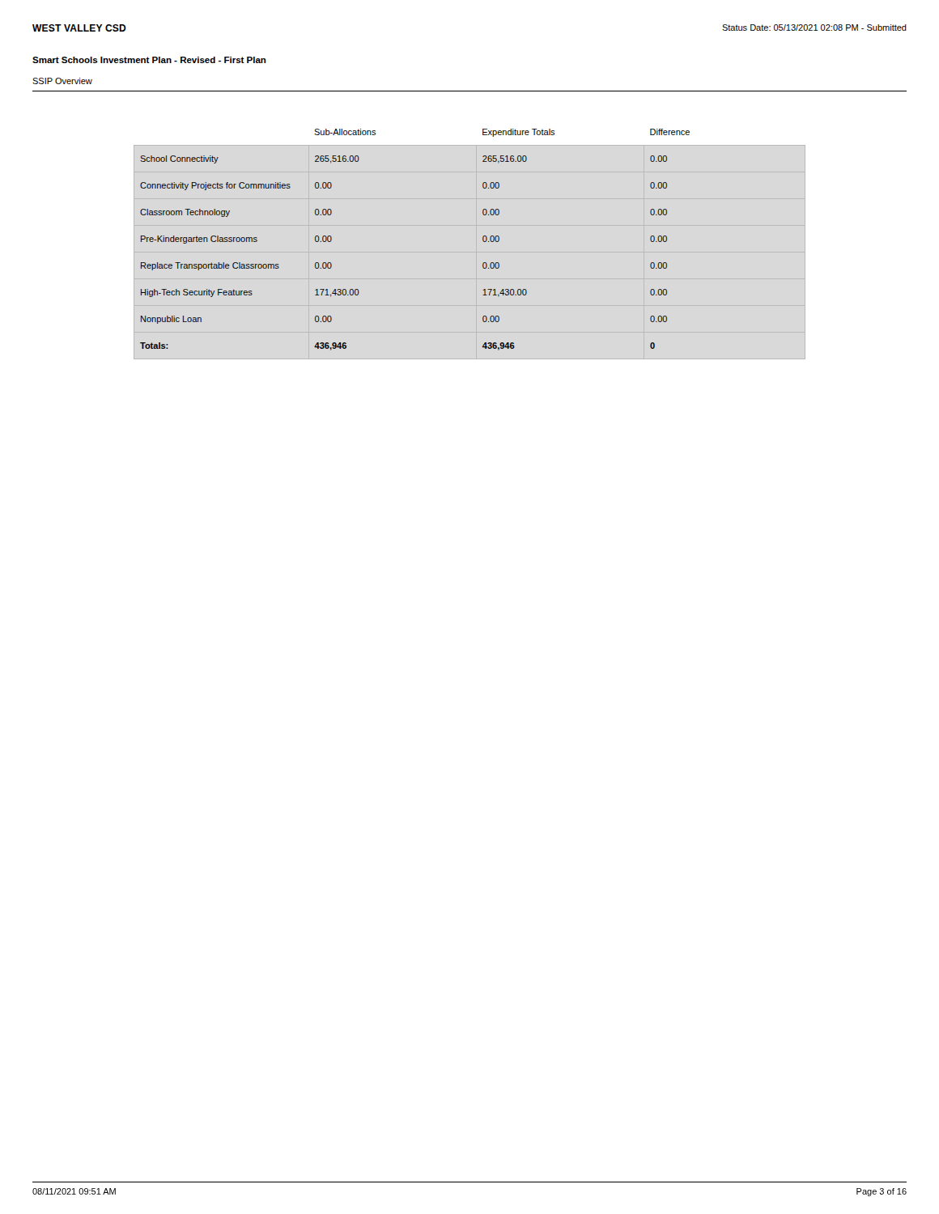WEST VALLEY CSD Status Date: 05/13/2021 02:08 PM - Submitted
Smart Schools Investment Plan - Revised - First Plan
SSIP Overview
| | Sub-Allocations | Expenditure Totals | Difference |
| School Connectivity | 265,516.00 | 265,516.00 | 0.00 |
| Connectivity Projects for Communities | 0.00 | 0.00 | 0.00 |
| Classroom Technology | 0.00 | 0.00 | 0.00 |
| Pre-Kindergarten Classrooms | 0.00 | 0.00 | 0.00 |
| Replace Transportable Classrooms | 0.00 | 0.00 | 0.00 |
| High-Tech Security Features | 171,430.00 | 171,430.00 | 0.00 |
| Nonpublic Loan | 0.00 | 0.00 | 0.00 |
| Totals: | 436,946 | 436,946 | 0 |
08/11/2021 09:51 AM Page 3 of 16